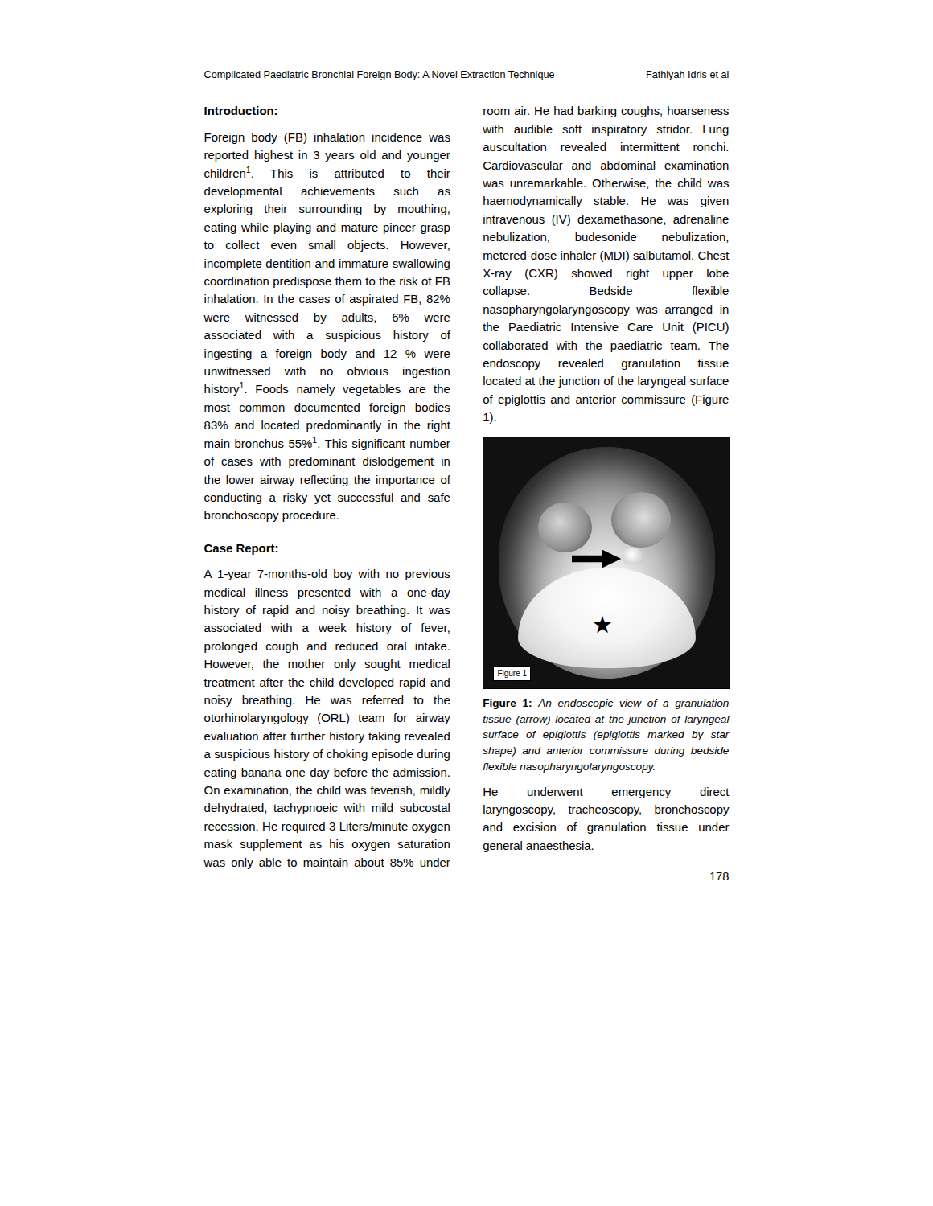Complicated Paediatric Bronchial Foreign Body: A Novel Extraction Technique Fathiyah Idris et al
Introduction:
Foreign body (FB) inhalation incidence was reported highest in 3 years old and younger children1. This is attributed to their developmental achievements such as exploring their surrounding by mouthing, eating while playing and mature pincer grasp to collect even small objects. However, incomplete dentition and immature swallowing coordination predispose them to the risk of FB inhalation. In the cases of aspirated FB, 82% were witnessed by adults, 6% were associated with a suspicious history of ingesting a foreign body and 12 % were unwitnessed with no obvious ingestion history1. Foods namely vegetables are the most common documented foreign bodies 83% and located predominantly in the right main bronchus 55%1. This significant number of cases with predominant dislodgement in the lower airway reflecting the importance of conducting a risky yet successful and safe bronchoscopy procedure.
Case Report:
A 1-year 7-months-old boy with no previous medical illness presented with a one-day history of rapid and noisy breathing. It was associated with a week history of fever, prolonged cough and reduced oral intake. However, the mother only sought medical treatment after the child developed rapid and noisy breathing. He was referred to the otorhinolaryngology (ORL) team for airway evaluation after further history taking revealed a suspicious history of choking episode during eating banana one day before the admission. On examination, the child was feverish, mildly dehydrated, tachypnoeic with mild subcostal recession. He required 3 Liters/minute oxygen mask supplement as his oxygen saturation was only able to maintain about 85% under room air. He had barking coughs, hoarseness with audible soft inspiratory stridor. Lung auscultation revealed intermittent ronchi. Cardiovascular and abdominal examination was unremarkable. Otherwise, the child was haemodynamically stable. He was given intravenous (IV) dexamethasone, adrenaline nebulization, budesonide nebulization, metered-dose inhaler (MDI) salbutamol. Chest X-ray (CXR) showed right upper lobe collapse. Bedside flexible nasopharyngolaryngoscopy was arranged in the Paediatric Intensive Care Unit (PICU) collaborated with the paediatric team. The endoscopy revealed granulation tissue located at the junction of the laryngeal surface of epiglottis and anterior commissure (Figure 1).
★
Figure 1
Figure 1: An endoscopic view of a granulation tissue (arrow) located at the junction of laryngeal surface of epiglottis (epiglottis marked by star shape) and anterior commissure during bedside flexible nasopharyngolaryngoscopy.
He underwent emergency direct laryngoscopy, tracheoscopy, bronchoscopy and excision of granulation tissue under general anaesthesia.
178